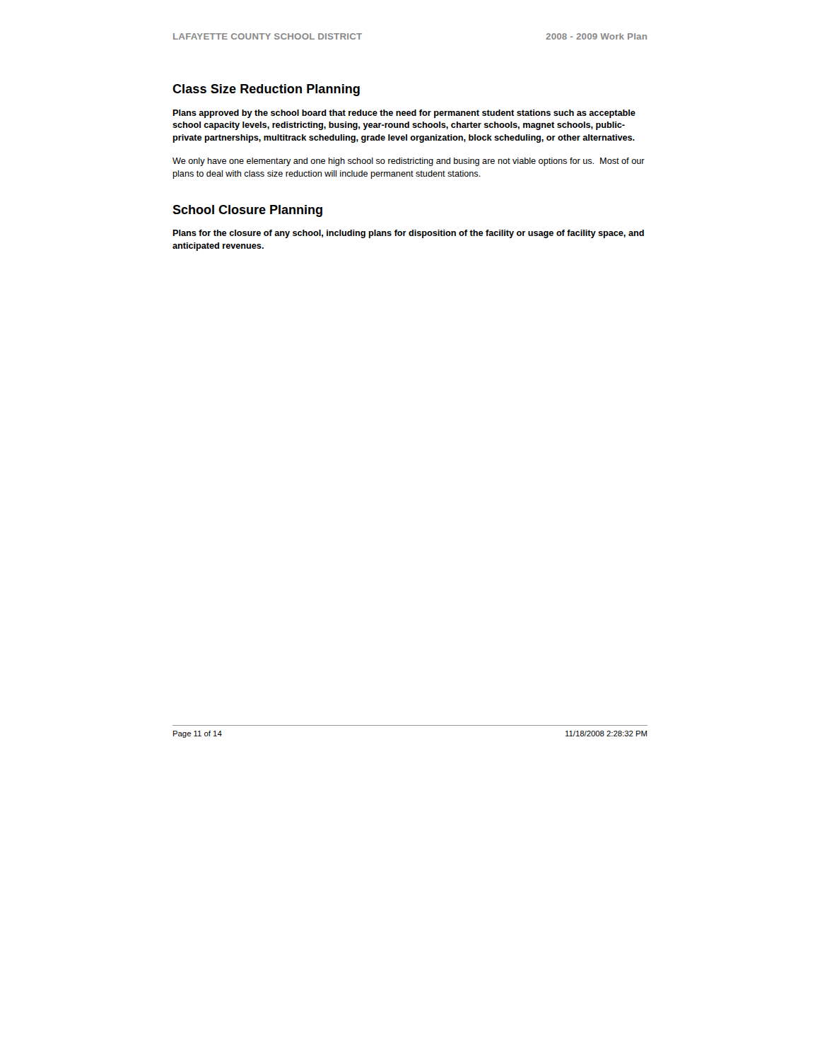LAFAYETTE COUNTY SCHOOL DISTRICT
2008 - 2009 Work Plan
Class Size Reduction Planning
Plans approved by the school board that reduce the need for permanent student stations such as acceptable school capacity levels, redistricting, busing, year-round schools, charter schools, magnet schools, public-private partnerships, multitrack scheduling, grade level organization, block scheduling, or other alternatives.
We only have one elementary and one high school so redistricting and busing are not viable options for us. Most of our plans to deal with class size reduction will include permanent student stations.
School Closure Planning
Plans for the closure of any school, including plans for disposition of the facility or usage of facility space, and anticipated revenues.
Page 11 of 14
11/18/2008 2:28:32 PM